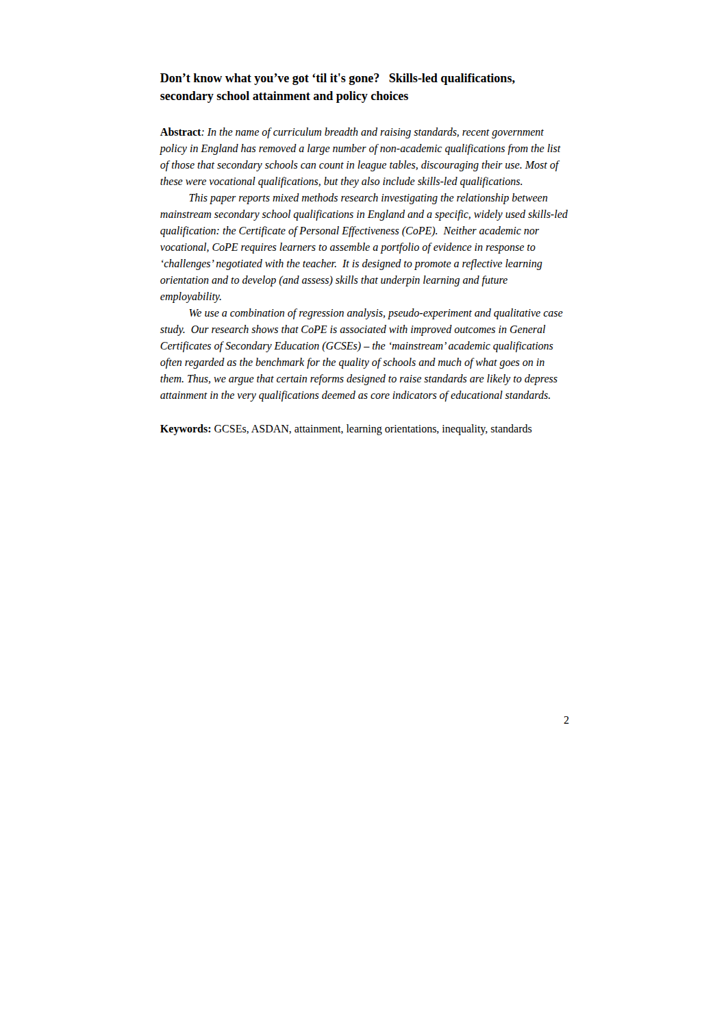Don’t know what you’ve got ‘til it's gone? Skills-led qualifications, secondary school attainment and policy choices
Abstract: In the name of curriculum breadth and raising standards, recent government policy in England has removed a large number of non-academic qualifications from the list of those that secondary schools can count in league tables, discouraging their use. Most of these were vocational qualifications, but they also include skills-led qualifications.
This paper reports mixed methods research investigating the relationship between mainstream secondary school qualifications in England and a specific, widely used skills-led qualification: the Certificate of Personal Effectiveness (CoPE). Neither academic nor vocational, CoPE requires learners to assemble a portfolio of evidence in response to ‘challenges’ negotiated with the teacher. It is designed to promote a reflective learning orientation and to develop (and assess) skills that underpin learning and future employability.
We use a combination of regression analysis, pseudo-experiment and qualitative case study. Our research shows that CoPE is associated with improved outcomes in General Certificates of Secondary Education (GCSEs) – the ‘mainstream’ academic qualifications often regarded as the benchmark for the quality of schools and much of what goes on in them. Thus, we argue that certain reforms designed to raise standards are likely to depress attainment in the very qualifications deemed as core indicators of educational standards.
Keywords: GCSEs, ASDAN, attainment, learning orientations, inequality, standards
2